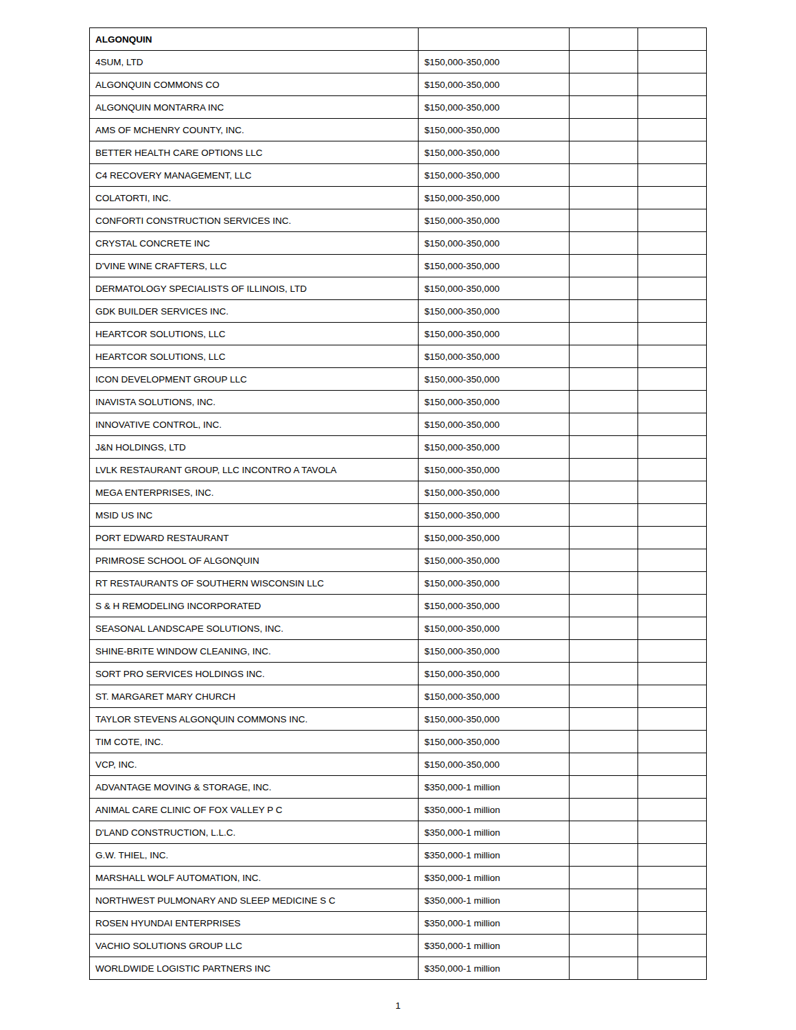| ALGONQUIN | | | |
| 4SUM, LTD | $150,000-350,000 | | |
| ALGONQUIN COMMONS CO | $150,000-350,000 | | |
| ALGONQUIN MONTARRA INC | $150,000-350,000 | | |
| AMS OF MCHENRY COUNTY, INC. | $150,000-350,000 | | |
| BETTER HEALTH CARE OPTIONS LLC | $150,000-350,000 | | |
| C4 RECOVERY MANAGEMENT, LLC | $150,000-350,000 | | |
| COLATORTI, INC. | $150,000-350,000 | | |
| CONFORTI CONSTRUCTION SERVICES INC. | $150,000-350,000 | | |
| CRYSTAL CONCRETE INC | $150,000-350,000 | | |
| D'VINE WINE CRAFTERS, LLC | $150,000-350,000 | | |
| DERMATOLOGY SPECIALISTS OF ILLINOIS, LTD | $150,000-350,000 | | |
| GDK BUILDER SERVICES INC. | $150,000-350,000 | | |
| HEARTCOR SOLUTIONS, LLC | $150,000-350,000 | | |
| HEARTCOR SOLUTIONS, LLC | $150,000-350,000 | | |
| ICON DEVELOPMENT GROUP LLC | $150,000-350,000 | | |
| INAVISTA SOLUTIONS, INC. | $150,000-350,000 | | |
| INNOVATIVE CONTROL, INC. | $150,000-350,000 | | |
| J&N HOLDINGS, LTD | $150,000-350,000 | | |
| LVLK RESTAURANT GROUP, LLC INCONTRO A TAVOLA | $150,000-350,000 | | |
| MEGA ENTERPRISES, INC. | $150,000-350,000 | | |
| MSID US INC | $150,000-350,000 | | |
| PORT EDWARD RESTAURANT | $150,000-350,000 | | |
| PRIMROSE SCHOOL OF ALGONQUIN | $150,000-350,000 | | |
| RT RESTAURANTS OF SOUTHERN WISCONSIN LLC | $150,000-350,000 | | |
| S & H REMODELING INCORPORATED | $150,000-350,000 | | |
| SEASONAL LANDSCAPE SOLUTIONS, INC. | $150,000-350,000 | | |
| SHINE-BRITE WINDOW CLEANING, INC. | $150,000-350,000 | | |
| SORT PRO SERVICES HOLDINGS INC. | $150,000-350,000 | | |
| ST. MARGARET MARY CHURCH | $150,000-350,000 | | |
| TAYLOR STEVENS ALGONQUIN COMMONS INC. | $150,000-350,000 | | |
| TIM COTE, INC. | $150,000-350,000 | | |
| VCP, INC. | $150,000-350,000 | | |
| ADVANTAGE MOVING & STORAGE, INC. | $350,000-1 million | | |
| ANIMAL CARE CLINIC OF FOX VALLEY P C | $350,000-1 million | | |
| D'LAND CONSTRUCTION, L.L.C. | $350,000-1 million | | |
| G.W. THIEL, INC. | $350,000-1 million | | |
| MARSHALL WOLF AUTOMATION, INC. | $350,000-1 million | | |
| NORTHWEST PULMONARY AND SLEEP MEDICINE S C | $350,000-1 million | | |
| ROSEN HYUNDAI ENTERPRISES | $350,000-1 million | | |
| VACHIO SOLUTIONS GROUP LLC | $350,000-1 million | | |
| WORLDWIDE LOGISTIC PARTNERS INC | $350,000-1 million | | |
1